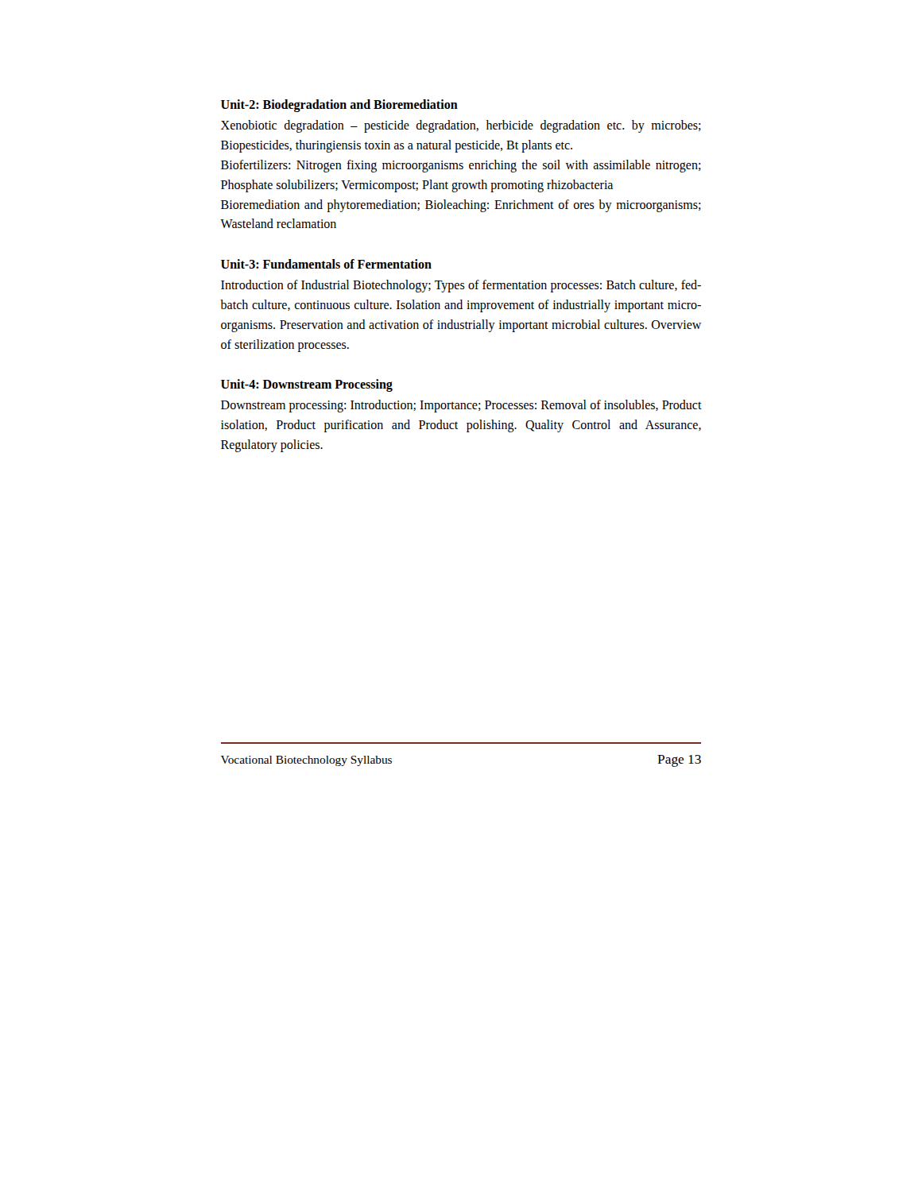Unit-2: Biodegradation and Bioremediation
Xenobiotic degradation – pesticide degradation, herbicide degradation etc. by microbes; Biopesticides, thuringiensis toxin as a natural pesticide, Bt plants etc.
Biofertilizers: Nitrogen fixing microorganisms enriching the soil with assimilable nitrogen; Phosphate solubilizers; Vermicompost; Plant growth promoting rhizobacteria
Bioremediation and phytoremediation; Bioleaching: Enrichment of ores by microorganisms; Wasteland reclamation
Unit-3: Fundamentals of Fermentation
Introduction of Industrial Biotechnology; Types of fermentation processes: Batch culture, fed-batch culture, continuous culture. Isolation and improvement of industrially important micro-organisms. Preservation and activation of industrially important microbial cultures. Overview of sterilization processes.
Unit-4: Downstream Processing
Downstream processing: Introduction; Importance; Processes: Removal of insolubles, Product isolation, Product purification and Product polishing. Quality Control and Assurance, Regulatory policies.
Vocational Biotechnology Syllabus Page 13